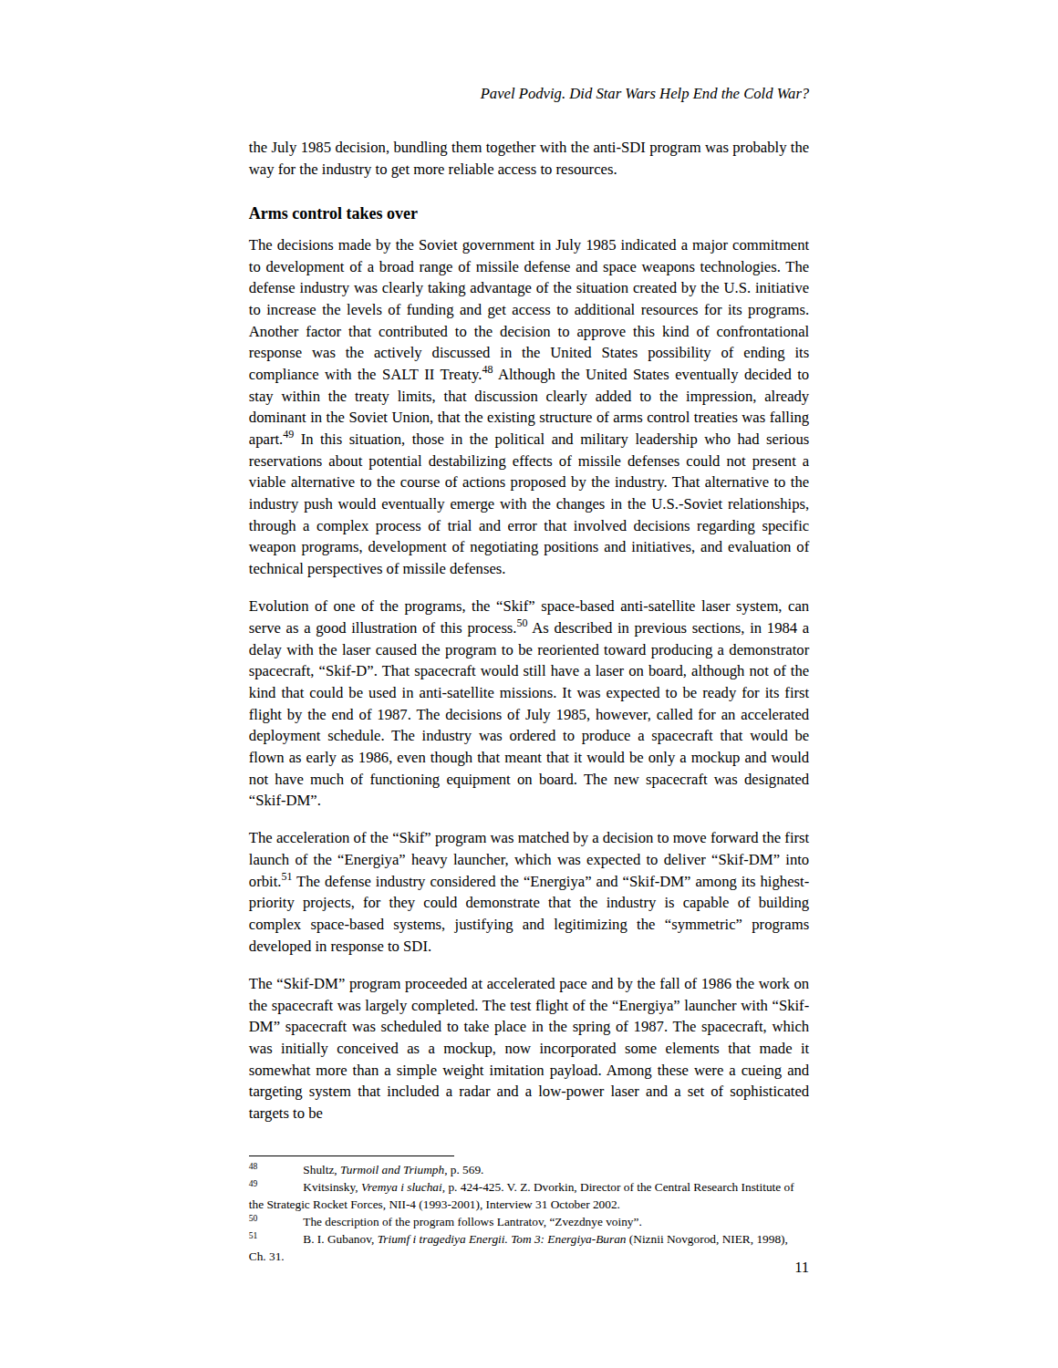Pavel Podvig. Did Star Wars Help End the Cold War?
the July 1985 decision, bundling them together with the anti-SDI program was probably the way for the industry to get more reliable access to resources.
Arms control takes over
The decisions made by the Soviet government in July 1985 indicated a major commitment to development of a broad range of missile defense and space weapons technologies. The defense industry was clearly taking advantage of the situation created by the U.S. initiative to increase the levels of funding and get access to additional resources for its programs. Another factor that contributed to the decision to approve this kind of confrontational response was the actively discussed in the United States possibility of ending its compliance with the SALT II Treaty.48 Although the United States eventually decided to stay within the treaty limits, that discussion clearly added to the impression, already dominant in the Soviet Union, that the existing structure of arms control treaties was falling apart.49 In this situation, those in the political and military leadership who had serious reservations about potential destabilizing effects of missile defenses could not present a viable alternative to the course of actions proposed by the industry. That alternative to the industry push would eventually emerge with the changes in the U.S.-Soviet relationships, through a complex process of trial and error that involved decisions regarding specific weapon programs, development of negotiating positions and initiatives, and evaluation of technical perspectives of missile defenses.
Evolution of one of the programs, the “Skif” space-based anti-satellite laser system, can serve as a good illustration of this process.50 As described in previous sections, in 1984 a delay with the laser caused the program to be reoriented toward producing a demonstrator spacecraft, “Skif-D”. That spacecraft would still have a laser on board, although not of the kind that could be used in anti-satellite missions. It was expected to be ready for its first flight by the end of 1987. The decisions of July 1985, however, called for an accelerated deployment schedule. The industry was ordered to produce a spacecraft that would be flown as early as 1986, even though that meant that it would be only a mockup and would not have much of functioning equipment on board. The new spacecraft was designated “Skif-DM”.
The acceleration of the “Skif” program was matched by a decision to move forward the first launch of the “Energiya” heavy launcher, which was expected to deliver “Skif-DM” into orbit.51 The defense industry considered the “Energiya” and “Skif-DM” among its highest-priority projects, for they could demonstrate that the industry is capable of building complex space-based systems, justifying and legitimizing the “symmetric” programs developed in response to SDI.
The “Skif-DM” program proceeded at accelerated pace and by the fall of 1986 the work on the spacecraft was largely completed. The test flight of the “Energiya” launcher with “Skif-DM” spacecraft was scheduled to take place in the spring of 1987. The spacecraft, which was initially conceived as a mockup, now incorporated some elements that made it somewhat more than a simple weight imitation payload. Among these were a cueing and targeting system that included a radar and a low-power laser and a set of sophisticated targets to be
48 Shultz, Turmoil and Triumph, p. 569. 49 Kvitsinsky, Vremya i sluchai, p. 424-425. V. Z. Dvorkin, Director of the Central Research Institute of the Strategic Rocket Forces, NII-4 (1993-2001), Interview 31 October 2002. 50 The description of the program follows Lantratov, “Zvezdnye voiny”. 51 B. I. Gubanov, Triumf i tragediya Energii. Tom 3: Energiya-Buran (Niznii Novgorod, NIER, 1998), Ch. 31.
11